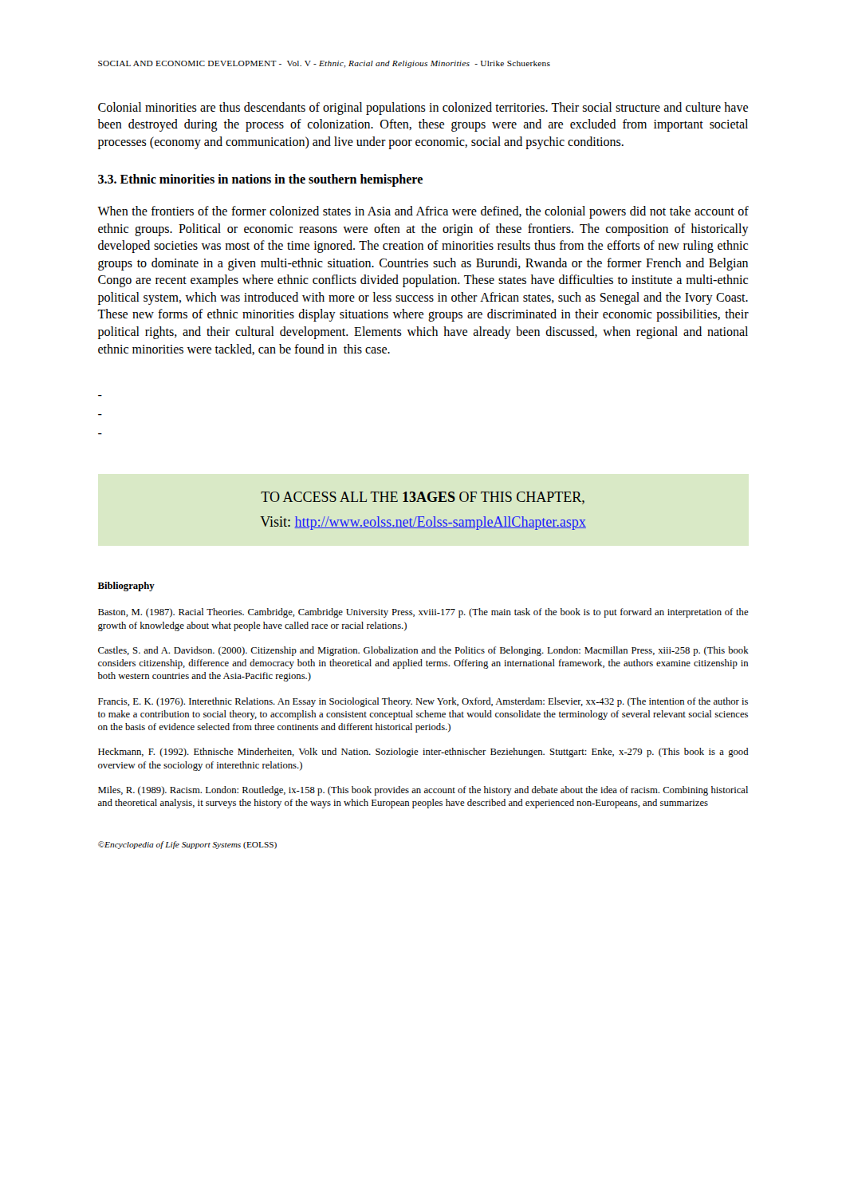SOCIAL AND ECONOMIC DEVELOPMENT - Vol. V - Ethnic, Racial and Religious Minorities - Ulrike Schuerkens
Colonial minorities are thus descendants of original populations in colonized territories. Their social structure and culture have been destroyed during the process of colonization. Often, these groups were and are excluded from important societal processes (economy and communication) and live under poor economic, social and psychic conditions.
3.3. Ethnic minorities in nations in the southern hemisphere
When the frontiers of the former colonized states in Asia and Africa were defined, the colonial powers did not take account of ethnic groups. Political or economic reasons were often at the origin of these frontiers. The composition of historically developed societies was most of the time ignored. The creation of minorities results thus from the efforts of new ruling ethnic groups to dominate in a given multi-ethnic situation. Countries such as Burundi, Rwanda or the former French and Belgian Congo are recent examples where ethnic conflicts divided population. These states have difficulties to institute a multi-ethnic political system, which was introduced with more or less success in other African states, such as Senegal and the Ivory Coast. These new forms of ethnic minorities display situations where groups are discriminated in their economic possibilities, their political rights, and their cultural development. Elements which have already been discussed, when regional and national ethnic minorities were tackled, can be found in this case.
- - -
TO ACCESS ALL THE 13AGES OF THIS CHAPTER,
Visit: http://www.eolss.net/Eolss-sampleAllChapter.aspx
Bibliography
Baston, M. (1987). Racial Theories. Cambridge, Cambridge University Press, xviii-177 p. (The main task of the book is to put forward an interpretation of the growth of knowledge about what people have called race or racial relations.)
Castles, S. and A. Davidson. (2000). Citizenship and Migration. Globalization and the Politics of Belonging. London: Macmillan Press, xiii-258 p. (This book considers citizenship, difference and democracy both in theoretical and applied terms. Offering an international framework, the authors examine citizenship in both western countries and the Asia-Pacific regions.)
Francis, E. K. (1976). Interethnic Relations. An Essay in Sociological Theory. New York, Oxford, Amsterdam: Elsevier, xx-432 p. (The intention of the author is to make a contribution to social theory, to accomplish a consistent conceptual scheme that would consolidate the terminology of several relevant social sciences on the basis of evidence selected from three continents and different historical periods.)
Heckmann, F. (1992). Ethnische Minderheiten, Volk und Nation. Soziologie inter-ethnischer Beziehungen. Stuttgart: Enke, x-279 p. (This book is a good overview of the sociology of interethnic relations.)
Miles, R. (1989). Racism. London: Routledge, ix-158 p. (This book provides an account of the history and debate about the idea of racism. Combining historical and theoretical analysis, it surveys the history of the ways in which European peoples have described and experienced non-Europeans, and summarizes
©Encyclopedia of Life Support Systems (EOLSS)